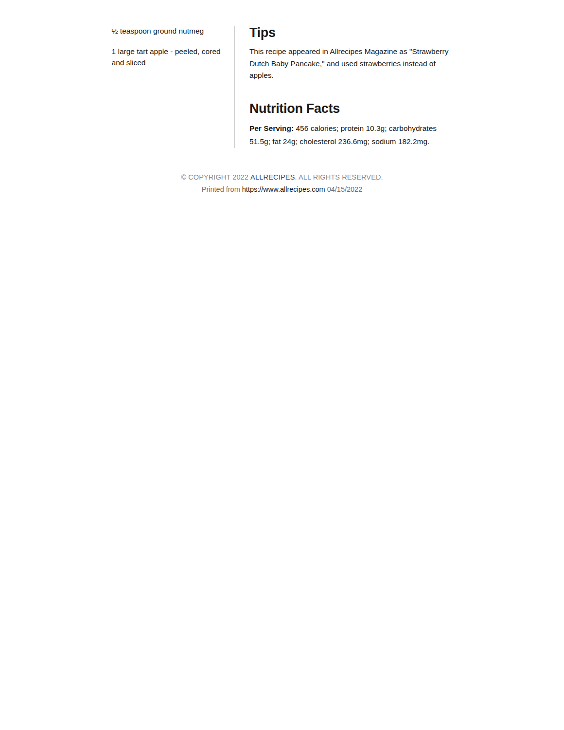½ teaspoon ground nutmeg
1 large tart apple - peeled, cored and sliced
Tips
This recipe appeared in Allrecipes Magazine as "Strawberry Dutch Baby Pancake," and used strawberries instead of apples.
Nutrition Facts
Per Serving: 456 calories; protein 10.3g; carbohydrates 51.5g; fat 24g; cholesterol 236.6mg; sodium 182.2mg.
© COPYRIGHT 2022 ALLRECIPES. ALL RIGHTS RESERVED.
Printed from https://www.allrecipes.com 04/15/2022